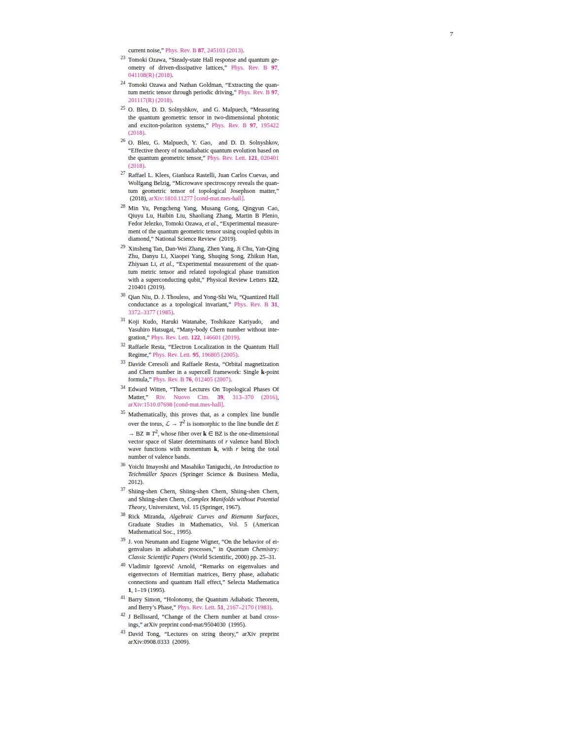7
current noise,” Phys. Rev. B 87, 245103 (2013).
23 Tomoki Ozawa, “Steady-state Hall response and quantum geometry of driven-dissipative lattices,” Phys. Rev. B 97, 041108(R) (2018).
24 Tomoki Ozawa and Nathan Goldman, “Extracting the quantum metric tensor through periodic driving,” Phys. Rev. B 97, 201117(R) (2018).
25 O. Bleu, D. D. Solnyshkov, and G. Malpuech, “Measuring the quantum geometric tensor in two-dimensional photonic and exciton-polariton systems,” Phys. Rev. B 97, 195422 (2018).
26 O. Bleu, G. Malpuech, Y. Gao, and D. D. Solnyshkov, “Effective theory of nonadiabatic quantum evolution based on the quantum geometric tensor,” Phys. Rev. Lett. 121, 020401 (2018).
27 Raffael L. Klees, Gianluca Rastelli, Juan Carlos Cuevas, and Wolfgang Belzig, “Microwave spectroscopy reveals the quantum geometric tensor of topological Josephson matter,” (2018), arXiv:1810.11277 [cond-mat.mes-hall].
28 Min Yu, Pengcheng Yang, Musang Gong, Qingyun Cao, Qiuyu Lu, Haibin Liu, Shaoliang Zhang, Martin B Plenio, Fedor Jelezko, Tomoki Ozawa, et al., “Experimental measurement of the quantum geometric tensor using coupled qubits in diamond,” National Science Review (2019).
29 Xinsheng Tan, Dan-Wei Zhang, Zhen Yang, Ji Chu, Yan-Qing Zhu, Danyu Li, Xiaopei Yang, Shuqing Song, Zhikun Han, Zhiyuan Li, et al., “Experimental measurement of the quantum metric tensor and related topological phase transition with a superconducting qubit,” Physical Review Letters 122, 210401 (2019).
30 Qian Niu, D. J. Thouless, and Yong-Shi Wu, “Quantized Hall conductance as a topological invariant,” Phys. Rev. B 31, 3372–3377 (1985).
31 Koji Kudo, Haruki Watanabe, Toshikaze Kariyado, and Yasuhiro Hatsugai, “Many-body Chern number without integration,” Phys. Rev. Lett. 122, 146601 (2019).
32 Raffaele Resta, “Electron Localization in the Quantum Hall Regime,” Phys. Rev. Lett. 95, 196805 (2005).
33 Davide Ceresoli and Raffaele Resta, “Orbital magnetization and Chern number in a supercell framework: Single k-point formula,” Phys. Rev. B 76, 012405 (2007).
34 Edward Witten, “Three Lectures On Topological Phases Of Matter,” Riv. Nuovo Cim. 39, 313–370 (2016), arXiv:1510.07698 [cond-mat.mes-hall].
35 Mathematically, this proves that, as a complex line bundle over the torus, ℒ → T2 is isomorphic to the line bundle det E → BZ ≅ T2, whose fiber over k ∈ BZ is the one-dimensional vector space of Slater determinants of r valence band Bloch wave functions with momentum k, with r being the total number of valence bands.
36 Yoichi Imayoshi and Masahiko Taniguchi, An Introduction to Teichmüller Spaces (Springer Science & Business Media, 2012).
37 Shiing-shen Chern, Shiing-shen Chern, Shiing-shen Chern, and Shiing-shen Chern, Complex Manifolds without Potential Theory, Universitext, Vol. 15 (Springer, 1967).
38 Rick Miranda, Algebraic Curves and Riemann Surfaces, Graduate Studies in Mathematics, Vol. 5 (American Mathematical Soc., 1995).
39 J. von Neumann and Eugene Wigner, “On the behavior of eigenvalues in adiabatic processes,” in Quantum Chemistry: Classic Scientific Papers (World Scientific, 2000) pp. 25–31.
40 Vladimir Igorevič Arnold, “Remarks on eigenvalues and eigenvectors of Hermitian matrices, Berry phase, adiabatic connections and quantum Hall effect,” Selecta Mathematica 1, 1–19 (1995).
41 Barry Simon, “Holonomy, the Quantum Adiabatic Theorem, and Berry’s Phase,” Phys. Rev. Lett. 51, 2167–2170 (1983).
42 J Bellissard, “Change of the Chern number at band crossings,” arXiv preprint cond-mat/9504030 (1995).
43 David Tong, “Lectures on string theory,” arXiv preprint arXiv:0908.0333 (2009).